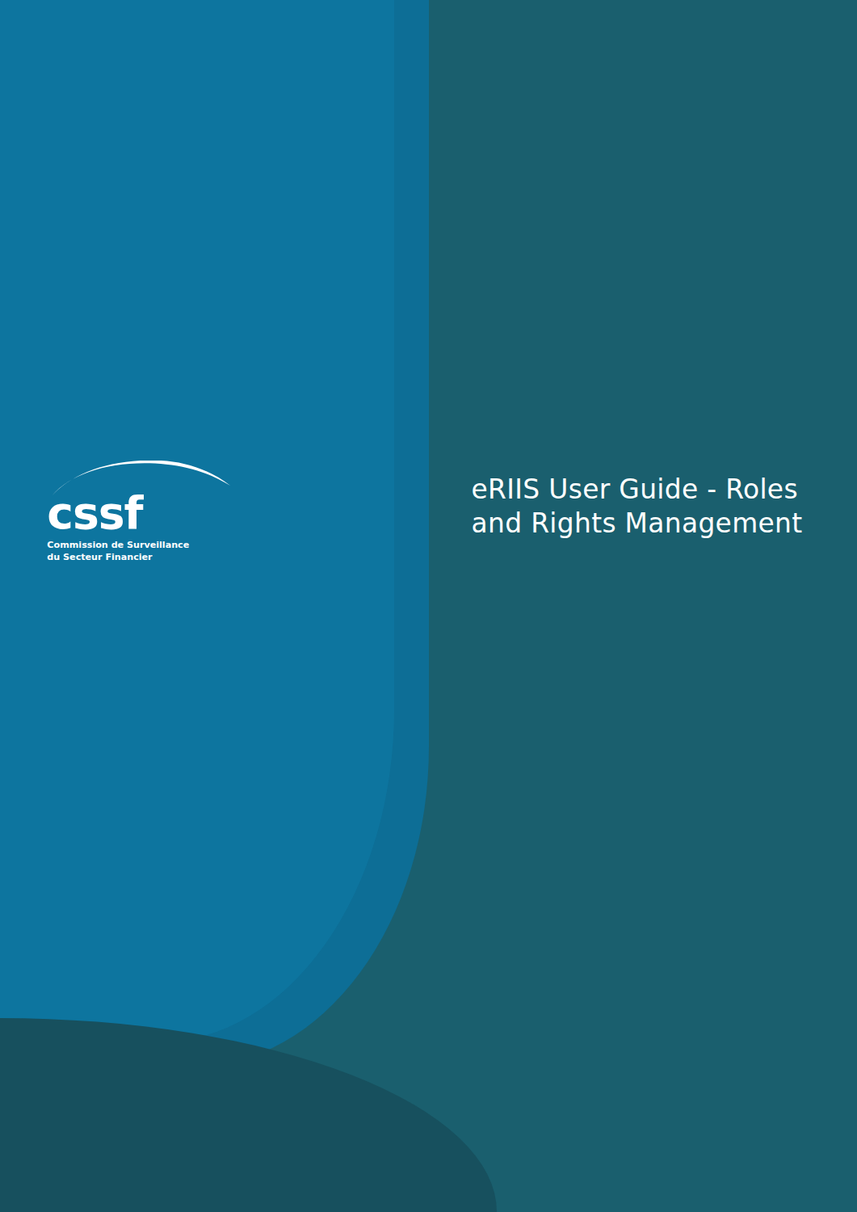cssf
Commission de Surveillance
du Secteur Financier
eRIIS User Guide - Roles and Rights Management